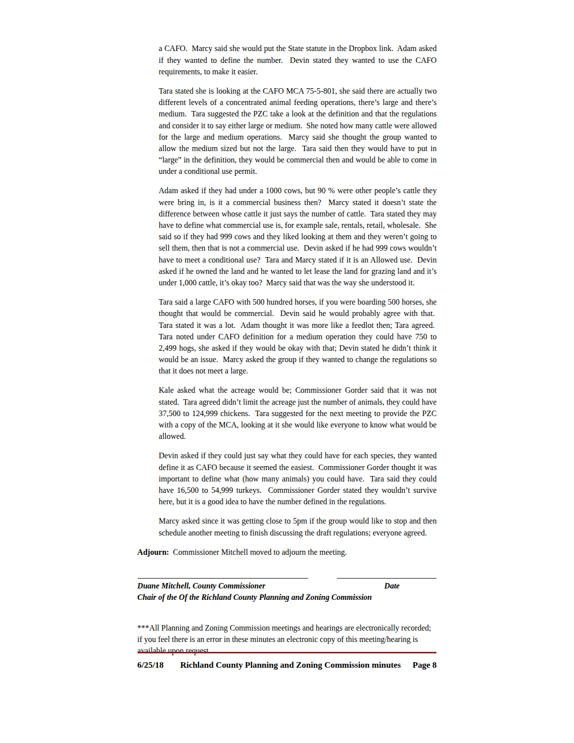a CAFO. Marcy said she would put the State statute in the Dropbox link. Adam asked if they wanted to define the number. Devin stated they wanted to use the CAFO requirements, to make it easier.
Tara stated she is looking at the CAFO MCA 75-5-801, she said there are actually two different levels of a concentrated animal feeding operations, there’s large and there’s medium. Tara suggested the PZC take a look at the definition and that the regulations and consider it to say either large or medium. She noted how many cattle were allowed for the large and medium operations. Marcy said she thought the group wanted to allow the medium sized but not the large. Tara said then they would have to put in “large” in the definition, they would be commercial then and would be able to come in under a conditional use permit.
Adam asked if they had under a 1000 cows, but 90 % were other people’s cattle they were bring in, is it a commercial business then? Marcy stated it doesn’t state the difference between whose cattle it just says the number of cattle. Tara stated they may have to define what commercial use is, for example sale, rentals, retail, wholesale. She said so if they had 999 cows and they liked looking at them and they weren’t going to sell them, then that is not a commercial use. Devin asked if he had 999 cows wouldn’t have to meet a conditional use? Tara and Marcy stated if it is an Allowed use. Devin asked if he owned the land and he wanted to let lease the land for grazing land and it’s under 1,000 cattle, it’s okay too? Marcy said that was the way she understood it.
Tara said a large CAFO with 500 hundred horses, if you were boarding 500 horses, she thought that would be commercial. Devin said he would probably agree with that. Tara stated it was a lot. Adam thought it was more like a feedlot then; Tara agreed. Tara noted under CAFO definition for a medium operation they could have 750 to 2,499 hogs, she asked if they would be okay with that; Devin stated he didn’t think it would be an issue. Marcy asked the group if they wanted to change the regulations so that it does not meet a large.
Kale asked what the acreage would be; Commissioner Gorder said that it was not stated. Tara agreed didn’t limit the acreage just the number of animals, they could have 37,500 to 124,999 chickens. Tara suggested for the next meeting to provide the PZC with a copy of the MCA, looking at it she would like everyone to know what would be allowed.
Devin asked if they could just say what they could have for each species, they wanted define it as CAFO because it seemed the easiest. Commissioner Gorder thought it was important to define what (how many animals) you could have. Tara said they could have 16,500 to 54,999 turkeys. Commissioner Gorder stated they wouldn’t survive here, but it is a good idea to have the number defined in the regulations.
Marcy asked since it was getting close to 5pm if the group would like to stop and then schedule another meeting to finish discussing the draft regulations; everyone agreed.
Adjourn: Commissioner Mitchell moved to adjourn the meeting.
Duane Mitchell, County Commissioner
Date
Chair of the Of the Richland County Planning and Zoning Commission
***All Planning and Zoning Commission meetings and hearings are electronically recorded; if you feel there is an error in these minutes an electronic copy of this meeting/hearing is available upon request.
6/25/18
Richland County Planning and Zoning Commission minutes
Page 8